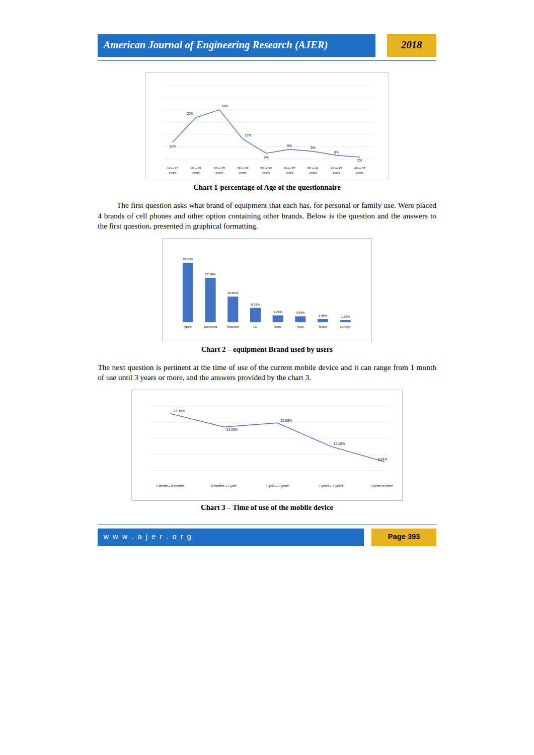American Journal of Engineering Research (AJER)
2018
11% 25% 30% 13% 4% 6% 5% 3% 2% 14 to 17 years 18 to 21 years 22 to 25 years 26 to 29 years 30 to 33 years 34 to 37 years 38 to 41 years 42 to 45 years 46 to 67 years
Chart 1-percentage of Age of the questionnaire
The first question asks what brand of equipment that each has, for personal or family use. Were placed 4 brands of cell phones and other option containing other brands. Below is the question and the answers to the first question, presented in graphical formatting.
36.63% 27.39% 15.84% 8.91% 4.29% 3.63% 1.98% 1.32% Apple Samsung Motorola LG Sony Asus Nokia Lenovo
Chart 2 – equipment Brand used by users
The next question is pertinent at the time of use of the current mobile device and it can range from 1 month of use until 3 years or more, and the answers provided by the chart 3.
27.39% 24.09% 25.08% 14.19% 9.24% 1 month – 6 months 6 months – 1 year 1 year – 2 years 2 years – 3 years 3 years or more
Chart 3 – Time of use of the mobile device
w w w . a j e r . o r g
Page 393